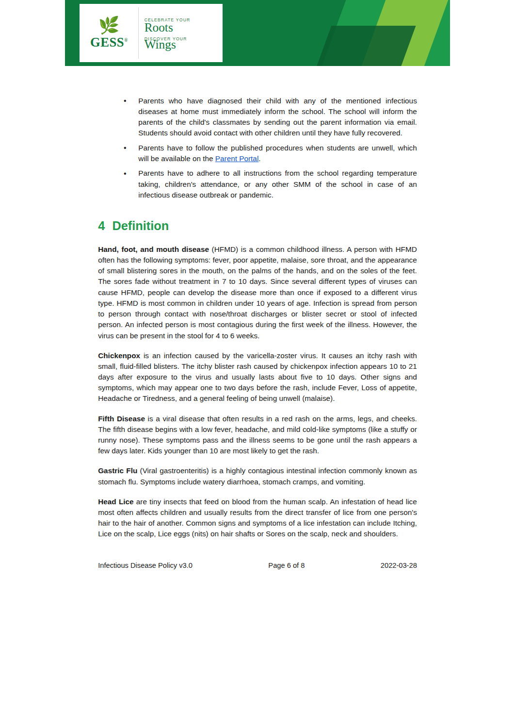🌿 GESS®
Celebrate your Roots Discover your Wings
Parents who have diagnosed their child with any of the mentioned infectious diseases at home must immediately inform the school. The school will inform the parents of the child's classmates by sending out the parent information via email. Students should avoid contact with other children until they have fully recovered.
Parents have to follow the published procedures when students are unwell, which will be available on the Parent Portal.
Parents have to adhere to all instructions from the school regarding temperature taking, children's attendance, or any other SMM of the school in case of an infectious disease outbreak or pandemic.
4 Definition
Hand, foot, and mouth disease (HFMD) is a common childhood illness. A person with HFMD often has the following symptoms: fever, poor appetite, malaise, sore throat, and the appearance of small blistering sores in the mouth, on the palms of the hands, and on the soles of the feet. The sores fade without treatment in 7 to 10 days. Since several different types of viruses can cause HFMD, people can develop the disease more than once if exposed to a different virus type. HFMD is most common in children under 10 years of age. Infection is spread from person to person through contact with nose/throat discharges or blister secret or stool of infected person. An infected person is most contagious during the first week of the illness. However, the virus can be present in the stool for 4 to 6 weeks.
Chickenpox is an infection caused by the varicella-zoster virus. It causes an itchy rash with small, fluid-filled blisters. The itchy blister rash caused by chickenpox infection appears 10 to 21 days after exposure to the virus and usually lasts about five to 10 days. Other signs and symptoms, which may appear one to two days before the rash, include Fever, Loss of appetite, Headache or Tiredness, and a general feeling of being unwell (malaise).
Fifth Disease is a viral disease that often results in a red rash on the arms, legs, and cheeks. The fifth disease begins with a low fever, headache, and mild cold-like symptoms (like a stuffy or runny nose). These symptoms pass and the illness seems to be gone until the rash appears a few days later. Kids younger than 10 are most likely to get the rash.
Gastric Flu (Viral gastroenteritis) is a highly contagious intestinal infection commonly known as stomach flu. Symptoms include watery diarrhoea, stomach cramps, and vomiting.
Head Lice are tiny insects that feed on blood from the human scalp. An infestation of head lice most often affects children and usually results from the direct transfer of lice from one person's hair to the hair of another. Common signs and symptoms of a lice infestation can include Itching, Lice on the scalp, Lice eggs (nits) on hair shafts or Sores on the scalp, neck and shoulders.
Infectious Disease Policy v3.0 Page 6 of 8 2022-03-28